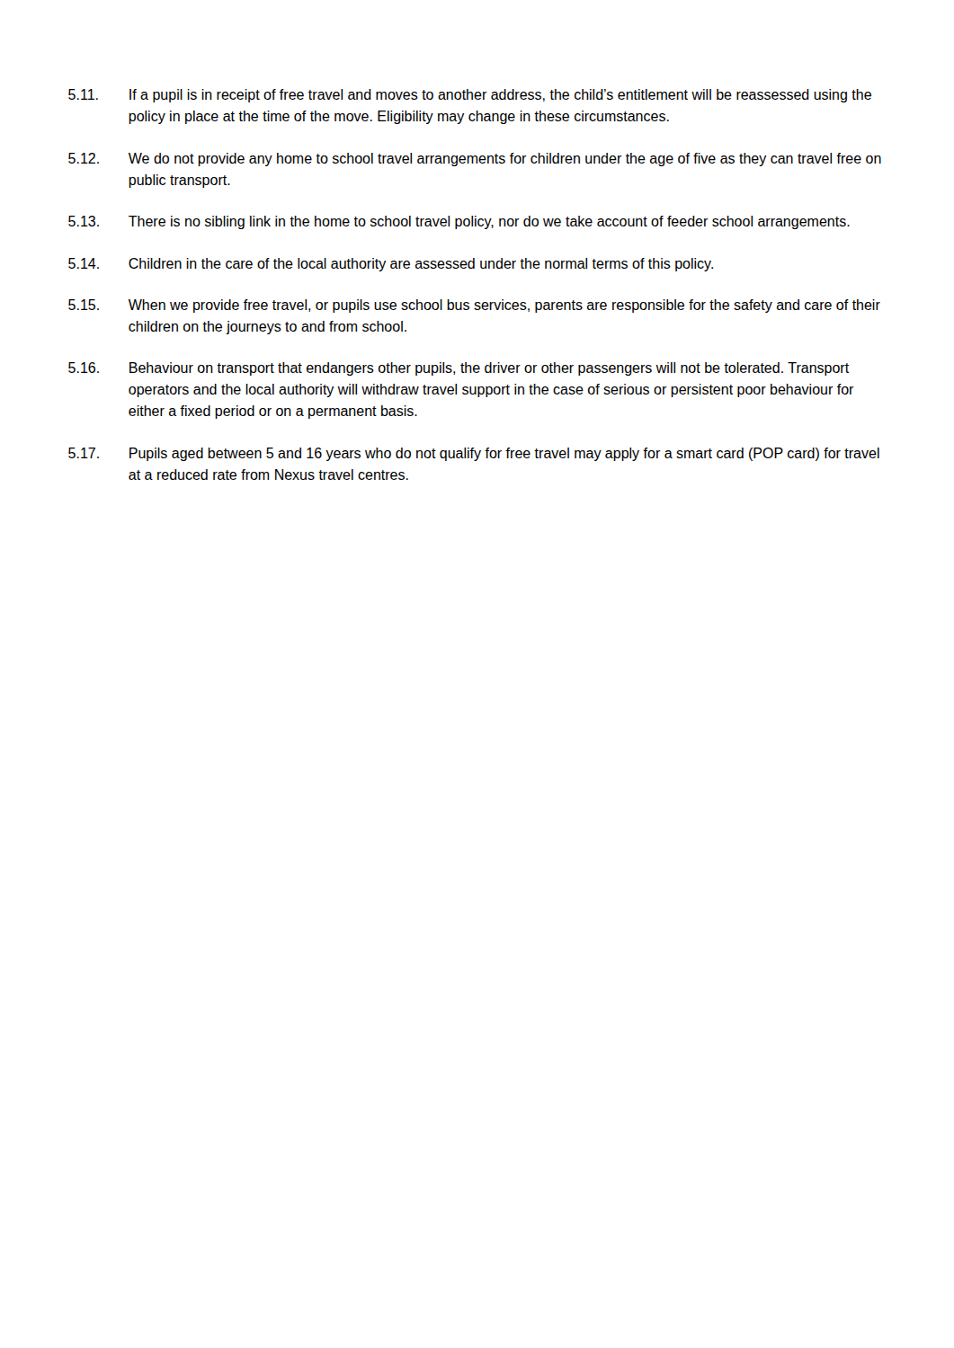5.11. If a pupil is in receipt of free travel and moves to another address, the child’s entitlement will be reassessed using the policy in place at the time of the move. Eligibility may change in these circumstances.
5.12. We do not provide any home to school travel arrangements for children under the age of five as they can travel free on public transport.
5.13. There is no sibling link in the home to school travel policy, nor do we take account of feeder school arrangements.
5.14. Children in the care of the local authority are assessed under the normal terms of this policy.
5.15. When we provide free travel, or pupils use school bus services, parents are responsible for the safety and care of their children on the journeys to and from school.
5.16. Behaviour on transport that endangers other pupils, the driver or other passengers will not be tolerated. Transport operators and the local authority will withdraw travel support in the case of serious or persistent poor behaviour for either a fixed period or on a permanent basis.
5.17. Pupils aged between 5 and 16 years who do not qualify for free travel may apply for a smart card (POP card) for travel at a reduced rate from Nexus travel centres.